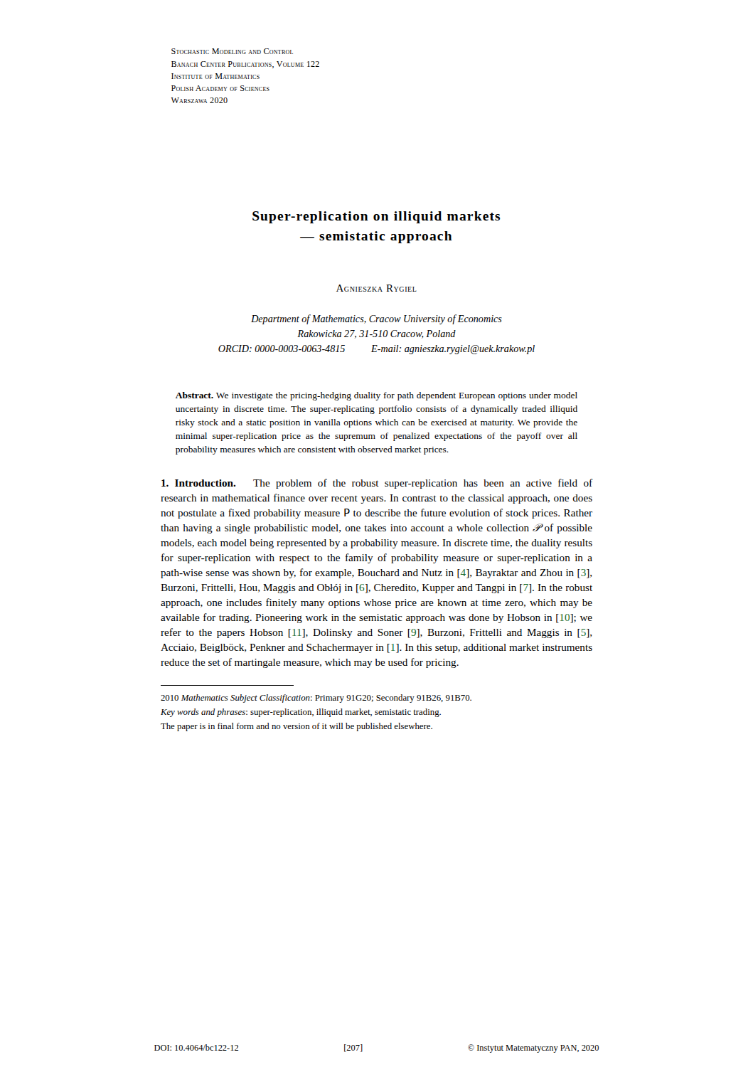Stochastic Modeling and Control
Banach Center Publications, Volume 122
Institute of Mathematics
Polish Academy of Sciences
Warszawa 2020
Super-replication on illiquid markets
— semistatic approach
Agnieszka Rygiel
Department of Mathematics, Cracow University of Economics
Rakowicka 27, 31-510 Cracow, Poland
ORCID: 0000-0003-0063-4815 E-mail: agnieszka.rygiel@uek.krakow.pl
Abstract. We investigate the pricing-hedging duality for path dependent European options under model uncertainty in discrete time. The super-replicating portfolio consists of a dynamically traded illiquid risky stock and a static position in vanilla options which can be exercised at maturity. We provide the minimal super-replication price as the supremum of penalized expectations of the payoff over all probability measures which are consistent with observed market prices.
1. Introduction. The problem of the robust super-replication has been an active field of research in mathematical finance over recent years. In contrast to the classical approach, one does not postulate a fixed probability measure 𝖯 to describe the future evolution of stock prices. Rather than having a single probabilistic model, one takes into account a whole collection 𝒫 of possible models, each model being represented by a probability measure. In discrete time, the duality results for super-replication with respect to the family of probability measure or super-replication in a path-wise sense was shown by, for example, Bouchard and Nutz in [4], Bayraktar and Zhou in [3], Burzoni, Frittelli, Hou, Maggis and Obłój in [6], Cheredito, Kupper and Tangpi in [7]. In the robust approach, one includes finitely many options whose price are known at time zero, which may be available for trading. Pioneering work in the semistatic approach was done by Hobson in [10]; we refer to the papers Hobson [11], Dolinsky and Soner [9], Burzoni, Frittelli and Maggis in [5], Acciaio, Beiglböck, Penkner and Schachermayer in [1]. In this setup, additional market instruments reduce the set of martingale measure, which may be used for pricing.
2010 Mathematics Subject Classification: Primary 91G20; Secondary 91B26, 91B70.
Key words and phrases: super-replication, illiquid market, semistatic trading.
The paper is in final form and no version of it will be published elsewhere.
DOI: 10.4064/bc122-12 [207] © Instytut Matematyczny PAN, 2020